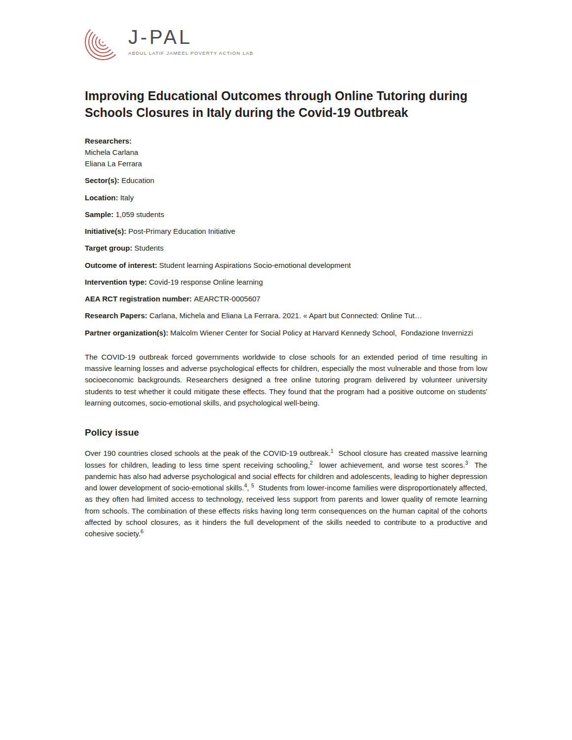J-PAL
Abdul Latif Jameel Poverty Action Lab
Improving Educational Outcomes through Online Tutoring during Schools Closures in Italy during the Covid-19 Outbreak
Researchers:
Michela Carlana
Eliana La Ferrara
Sector(s):
Education
Location:
Italy
Sample:
1,059 students
Initiative(s):
Post-Primary Education Initiative
Target group:
Students
Outcome of interest:
Student learning Aspirations Socio-emotional development
Intervention type:
Covid-19 response Online learning
AEA RCT registration number:
AEARCTR-0005607
Research Papers:
Carlana, Michela and Eliana La Ferrara. 2021. « Apart but Connected: Online Tut…
Partner organization(s):
Malcolm Wiener Center for Social Policy at Harvard Kennedy School, Fondazione Invernizzi
The COVID-19 outbreak forced governments worldwide to close schools for an extended period of time resulting in massive learning losses and adverse psychological effects for children, especially the most vulnerable and those from low socioeconomic backgrounds. Researchers designed a free online tutoring program delivered by volunteer university students to test whether it could mitigate these effects. They found that the program had a positive outcome on students' learning outcomes, socio-emotional skills, and psychological well-being.
Policy issue
Over 190 countries closed schools at the peak of the COVID-19 outbreak.1 School closure has created massive learning losses for children, leading to less time spent receiving schooling,2 lower achievement, and worse test scores.3 The pandemic has also had adverse psychological and social effects for children and adolescents, leading to higher depression and lower development of socio-emotional skills.4, 5 Students from lower-income families were disproportionately affected, as they often had limited access to technology, received less support from parents and lower quality of remote learning from schools. The combination of these effects risks having long term consequences on the human capital of the cohorts affected by school closures, as it hinders the full development of the skills needed to contribute to a productive and cohesive society.6